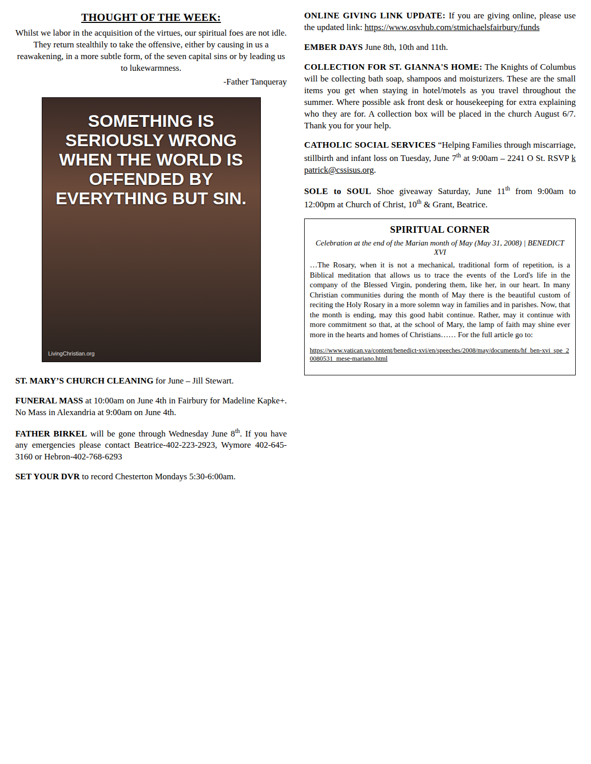THOUGHT OF THE WEEK:
Whilst we labor in the acquisition of the virtues, our spiritual foes are not idle. They return stealthily to take the offensive, either by causing in us a reawakening, in a more subtle form, of the seven capital sins or by leading us to lukewarmness.
-Father Tanqueray
SOMETHING IS SERIOUSLY WRONG WHEN THE WORLD IS OFFENDED BY EVERYTHING BUT SIN.
LivingChristian.org
ST. MARY’S CHURCH CLEANING for June – Jill Stewart.
FUNERAL MASS at 10:00am on June 4th in Fairbury for Madeline Kapke+. No Mass in Alexandria at 9:00am on June 4th.
FATHER BIRKEL will be gone through Wednesday June 8th. If you have any emergencies please contact Beatrice-402-223-2923, Wymore 402-645-3160 or Hebron-402-768-6293
SET YOUR DVR to record Chesterton Mondays 5:30-6:00am.
ONLINE GIVING LINK UPDATE: If you are giving online, please use the updated link: https://www.osvhub.com/stmichaelsfairbury/funds
EMBER DAYS June 8th, 10th and 11th.
COLLECTION FOR ST. GIANNA'S HOME: The Knights of Columbus will be collecting bath soap, shampoos and moisturizers. These are the small items you get when staying in hotel/motels as you travel throughout the summer. Where possible ask front desk or housekeeping for extra explaining who they are for. A collection box will be placed in the church August 6/7. Thank you for your help.
CATHOLIC SOCIAL SERVICES “Helping Families through miscarriage, stillbirth and infant loss on Tuesday, June 7th at 9:00am – 2241 O St. RSVP kpatrick@cssisus.org.
SOLE to SOUL Shoe giveaway Saturday, June 11th from 9:00am to 12:00pm at Church of Christ, 10th & Grant, Beatrice.
SPIRITUAL CORNER
Celebration at the end of the Marian month of May (May 31, 2008) | BENEDICT XVI
…The Rosary, when it is not a mechanical, traditional form of repetition, is a Biblical meditation that allows us to trace the events of the Lord's life in the company of the Blessed Virgin, pondering them, like her, in our heart. In many Christian communities during the month of May there is the beautiful custom of reciting the Holy Rosary in a more solemn way in families and in parishes. Now, that the month is ending, may this good habit continue. Rather, may it continue with more commitment so that, at the school of Mary, the lamp of faith may shine ever more in the hearts and homes of Christians…… For the full article go to:
https://www.vatican.va/content/benedict-xvi/en/speeches/2008/may/documents/hf_ben-xvi_spe_20080531_mese-mariano.html